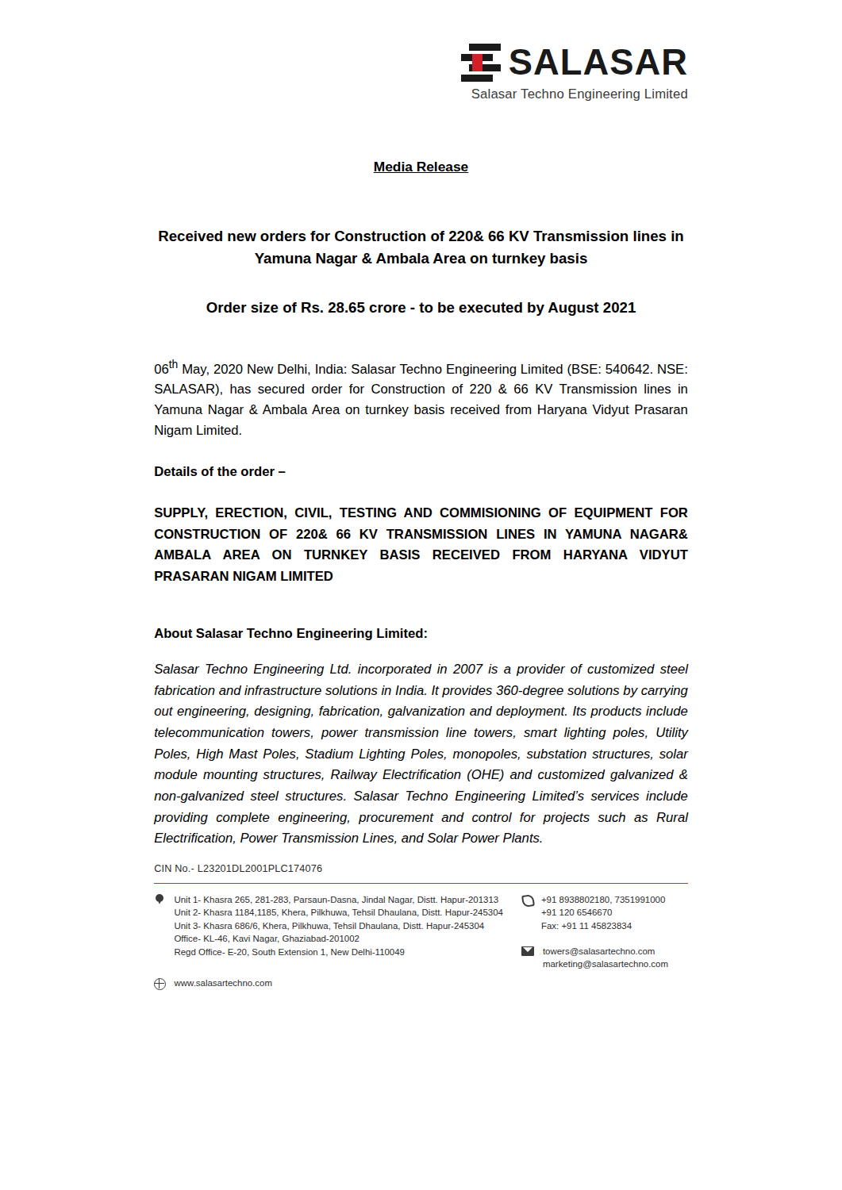SALASAR
Salasar Techno Engineering Limited
Media Release
Received new orders for Construction of 220& 66 KV Transmission lines in Yamuna Nagar & Ambala Area on turnkey basis
Order size of Rs. 28.65 crore - to be executed by August 2021
06th May, 2020 New Delhi, India: Salasar Techno Engineering Limited (BSE: 540642. NSE: SALASAR), has secured order for Construction of 220 & 66 KV Transmission lines in Yamuna Nagar & Ambala Area on turnkey basis received from Haryana Vidyut Prasaran Nigam Limited.
Details of the order –
Supply, erection, civil, testing and commisioning of equipment for construction of 220& 66 KV transmission lines in Yamuna Nagar& Ambala area on turnkey basis received from Haryana Vidyut Prasaran Nigam Limited
About Salasar Techno Engineering Limited:
Salasar Techno Engineering Ltd. incorporated in 2007 is a provider of customized steel fabrication and infrastructure solutions in India. It provides 360-degree solutions by carrying out engineering, designing, fabrication, galvanization and deployment. Its products include telecommunication towers, power transmission line towers, smart lighting poles, Utility Poles, High Mast Poles, Stadium Lighting Poles, monopoles, substation structures, solar module mounting structures, Railway Electrification (OHE) and customized galvanized & non-galvanized steel structures. Salasar Techno Engineering Limited’s services include providing complete engineering, procurement and control for projects such as Rural Electrification, Power Transmission Lines, and Solar Power Plants.
CIN No.- L23201DL2001PLC174076
Unit 1- Khasra 265, 281-283, Parsaun-Dasna, Jindal Nagar, Distt. Hapur-201313
Unit 2- Khasra 1184,1185, Khera, Pilkhuwa, Tehsil Dhaulana, Distt. Hapur-245304
Unit 3- Khasra 686/6, Khera, Pilkhuwa, Tehsil Dhaulana, Distt. Hapur-245304
Office- KL-46, Kavi Nagar, Ghaziabad-201002
Regd Office- E-20, South Extension 1, New Delhi-110049
+91 8938802180, 7351991000
+91 120 6546670
Fax: +91 11 45823834
towers@salasartechno.com
marketing@salasartechno.com
www.salasartechno.com